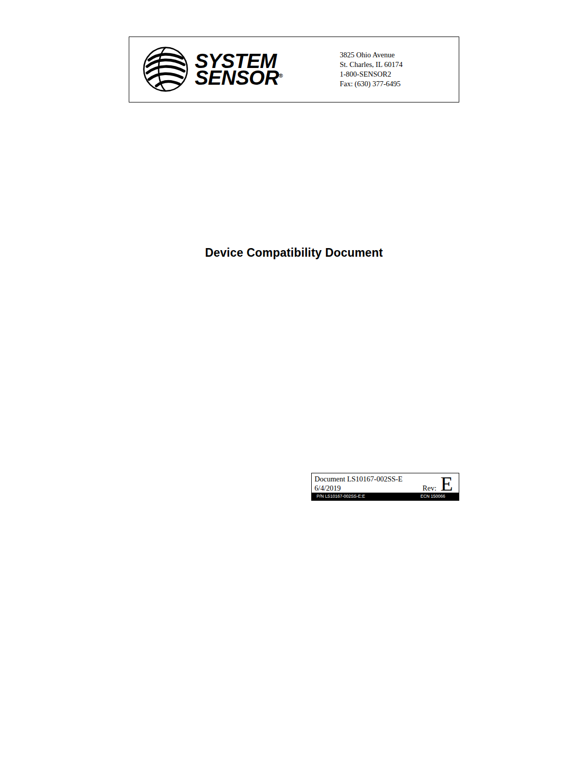SYSTEM SENSOR®
3825 Ohio Avenue
St. Charles, IL 60174
1-800-SENSOR2
Fax: (630) 377-6495
Device Compatibility Document
Document LS10167-002SS-E
6/4/2019 Rev:
E
P/N LS10167-002SS-E:E ECN 150066